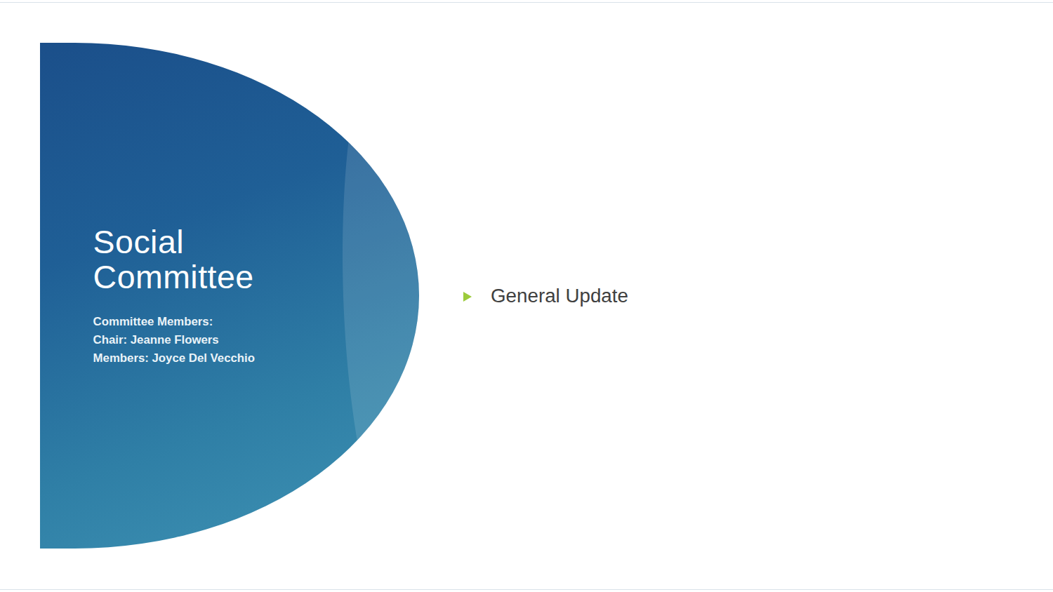Social
Committee
Committee Members: Chair: Jeanne Flowers Members: Joyce Del Vecchio
General Update